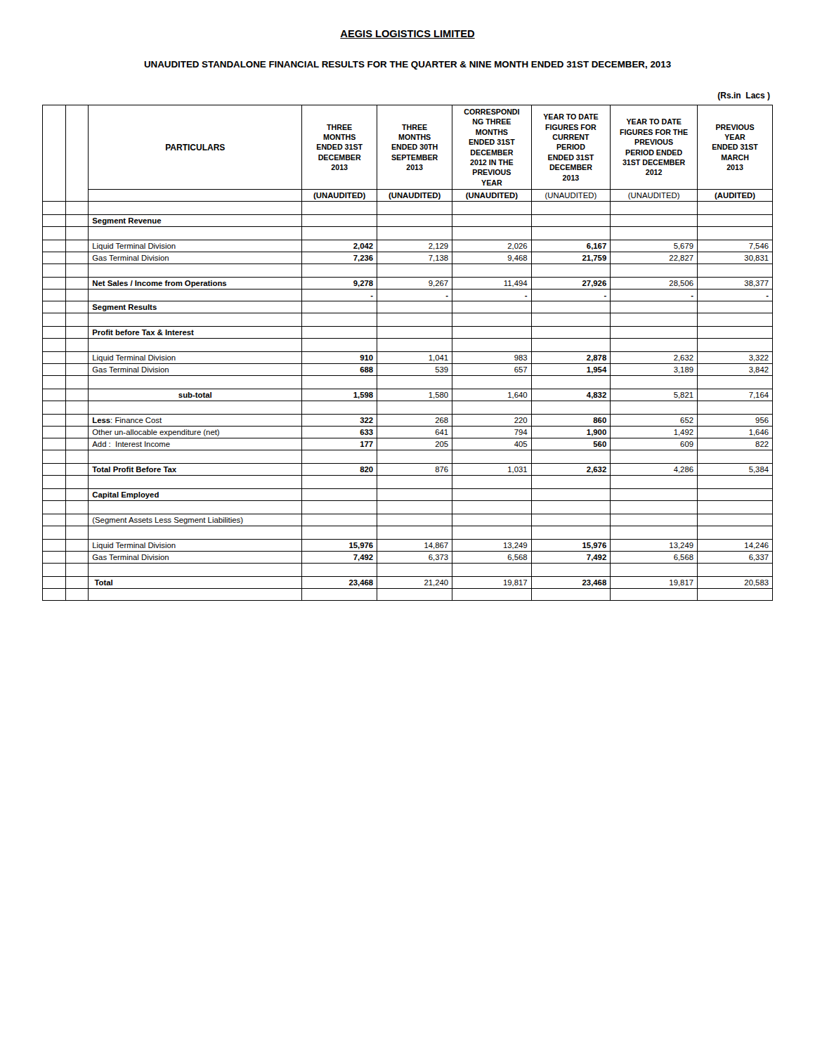AEGIS LOGISTICS LIMITED
UNAUDITED STANDALONE FINANCIAL RESULTS FOR THE QUARTER & NINE MONTH ENDED 31ST DECEMBER, 2013
(Rs.in Lacs )
| | | PARTICULARS | THREE MONTHS ENDED 31ST DECEMBER 2013 | THREE MONTHS ENDED 30TH SEPTEMBER 2013 | CORRESPONDI NG THREE MONTHS ENDED 31ST DECEMBER 2012 IN THE PREVIOUS YEAR | YEAR TO DATE FIGURES FOR CURRENT PERIOD ENDED 31ST DECEMBER 2013 | YEAR TO DATE FIGURES FOR THE PREVIOUS PERIOD ENDED 31ST DECEMBER 2012 | PREVIOUS YEAR ENDED 31ST MARCH 2013 |
| | (UNAUDITED) | (UNAUDITED) | (UNAUDITED) | (UNAUDITED) | (UNAUDITED) | (AUDITED) |
| | | Segment Revenue | | | | | | |
| | | Liquid Terminal Division | 2,042 | 2,129 | 2,026 | 6,167 | 5,679 | 7,546 |
| | | Gas Terminal Division | 7,236 | 7,138 | 9,468 | 21,759 | 22,827 | 30,831 |
| | | Net Sales / Income from Operations | 9,278 | 9,267 | 11,494 | 27,926 | 28,506 | 38,377 |
| | | | - | - | - | - | - | - |
| | | Segment Results | | | | | | |
| | | Profit before Tax & Interest | | | | | | |
| | | Liquid Terminal Division | 910 | 1,041 | 983 | 2,878 | 2,632 | 3,322 |
| | | Gas Terminal Division | 688 | 539 | 657 | 1,954 | 3,189 | 3,842 |
| | | sub-total | 1,598 | 1,580 | 1,640 | 4,832 | 5,821 | 7,164 |
| | | Less : Finance Cost | 322 | 268 | 220 | 860 | 652 | 956 |
| | | Other un-allocable expenditure (net) | 633 | 641 | 794 | 1,900 | 1,492 | 1,646 |
| | | Add : Interest Income | 177 | 205 | 405 | 560 | 609 | 822 |
| | | Total Profit Before Tax | 820 | 876 | 1,031 | 2,632 | 4,286 | 5,384 |
| | | Capital Employed | | | | | | |
| | | (Segment Assets Less Segment Liabilities) | | | | | | |
| | | Liquid Terminal Division | 15,976 | 14,867 | 13,249 | 15,976 | 13,249 | 14,246 |
| | | Gas Terminal Division | 7,492 | 6,373 | 6,568 | 7,492 | 6,568 | 6,337 |
| | | Total | 23,468 | 21,240 | 19,817 | 23,468 | 19,817 | 20,583 |